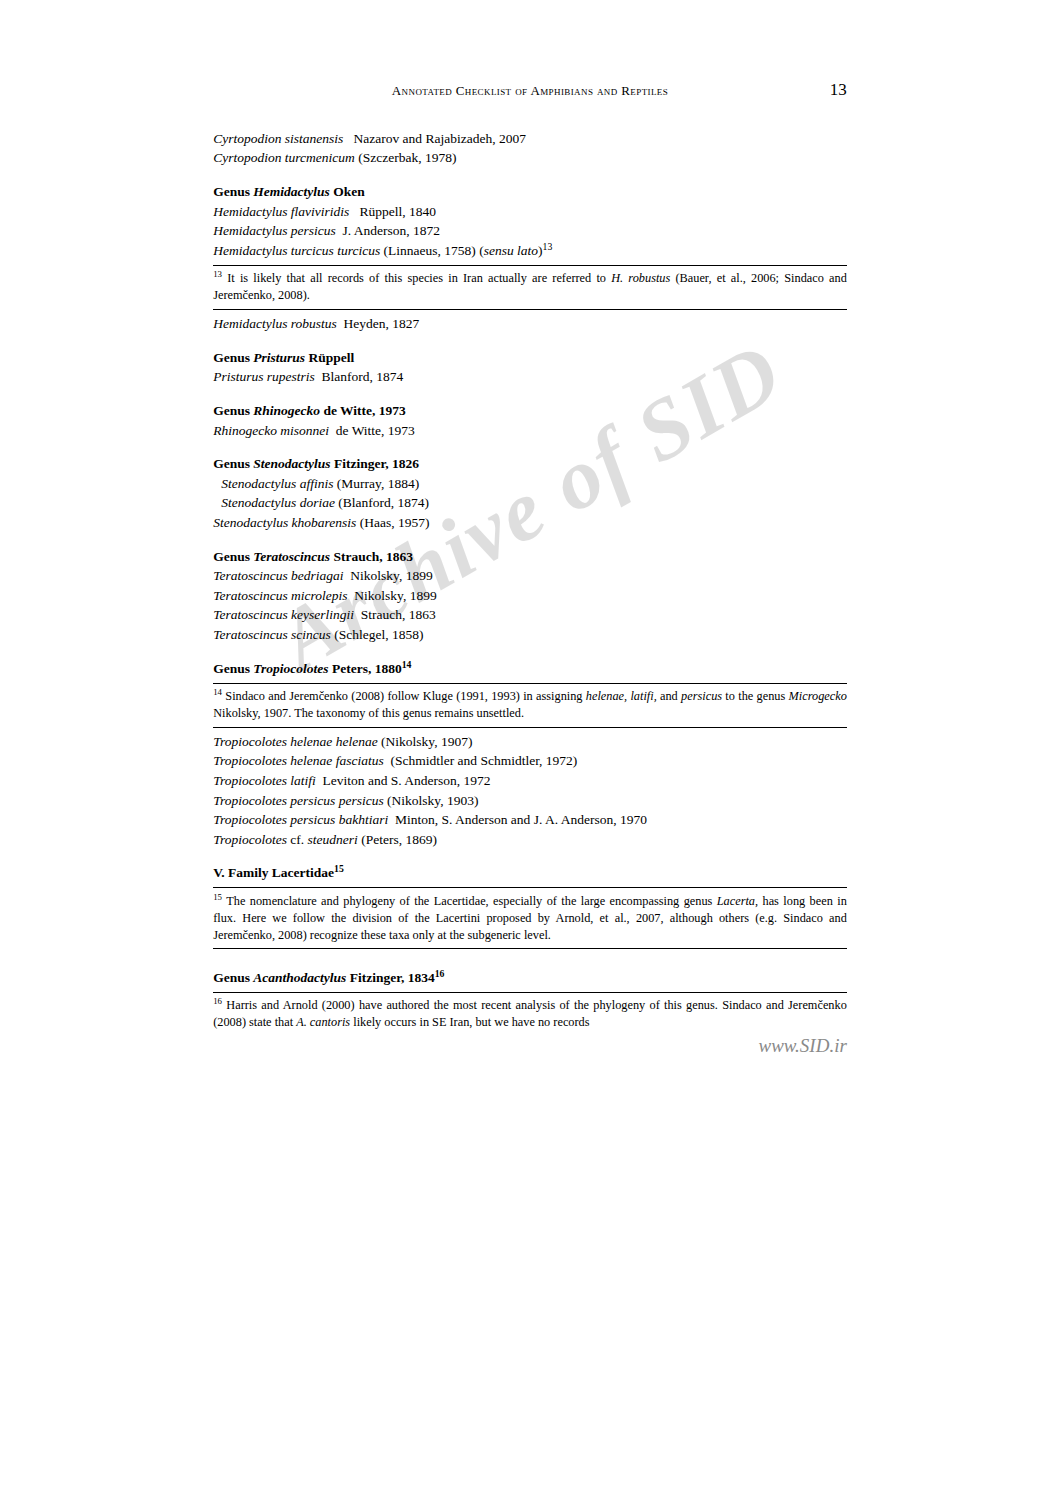Archive of SID
Annotated Checklist of Amphibians and Reptiles 13
Cyrtopodion sistanensis Nazarov and Rajabizadeh, 2007
Cyrtopodion turcmenicum (Szczerbak, 1978)
Genus Hemidactylus Oken
Hemidactylus flaviviridis Rüppell, 1840
Hemidactylus persicus J. Anderson, 1872
Hemidactylus turcicus turcicus (Linnaeus, 1758) (sensu lato)13
13 It is likely that all records of this species in Iran actually are referred to H. robustus (Bauer, et al., 2006; Sindaco and Jeremčenko, 2008).
Hemidactylus robustus Heyden, 1827
Genus Pristurus Rüppell
Pristurus rupestris Blanford, 1874
Genus Rhinogecko de Witte, 1973
Rhinogecko misonnei de Witte, 1973
Genus Stenodactylus Fitzinger, 1826
Stenodactylus affinis (Murray, 1884)
Stenodactylus doriae (Blanford, 1874)
Stenodactylus khobarensis (Haas, 1957)
Genus Teratoscincus Strauch, 1863
Teratoscincus bedriagai Nikolsky, 1899
Teratoscincus microlepis Nikolsky, 1899
Teratoscincus keyserlingii Strauch, 1863
Teratoscincus scincus (Schlegel, 1858)
Genus Tropiocolotes Peters, 188014
14 Sindaco and Jeremčenko (2008) follow Kluge (1991, 1993) in assigning helenae, latifi, and persicus to the genus Microgecko Nikolsky, 1907. The taxonomy of this genus remains unsettled.
Tropiocolotes helenae helenae (Nikolsky, 1907)
Tropiocolotes helenae fasciatus (Schmidtler and Schmidtler, 1972)
Tropiocolotes latifi Leviton and S. Anderson, 1972
Tropiocolotes persicus persicus (Nikolsky, 1903)
Tropiocolotes persicus bakhtiari Minton, S. Anderson and J. A. Anderson, 1970
Tropiocolotes cf. steudneri (Peters, 1869)
V. Family Lacertidae15
15 The nomenclature and phylogeny of the Lacertidae, especially of the large encompassing genus Lacerta, has long been in flux. Here we follow the division of the Lacertini proposed by Arnold, et al., 2007, although others (e.g. Sindaco and Jeremčenko, 2008) recognize these taxa only at the subgeneric level.
Genus Acanthodactylus Fitzinger, 183416
16 Harris and Arnold (2000) have authored the most recent analysis of the phylogeny of this genus. Sindaco and Jeremčenko (2008) state that A. cantoris likely occurs in SE Iran, but we have no records
www.SID.ir